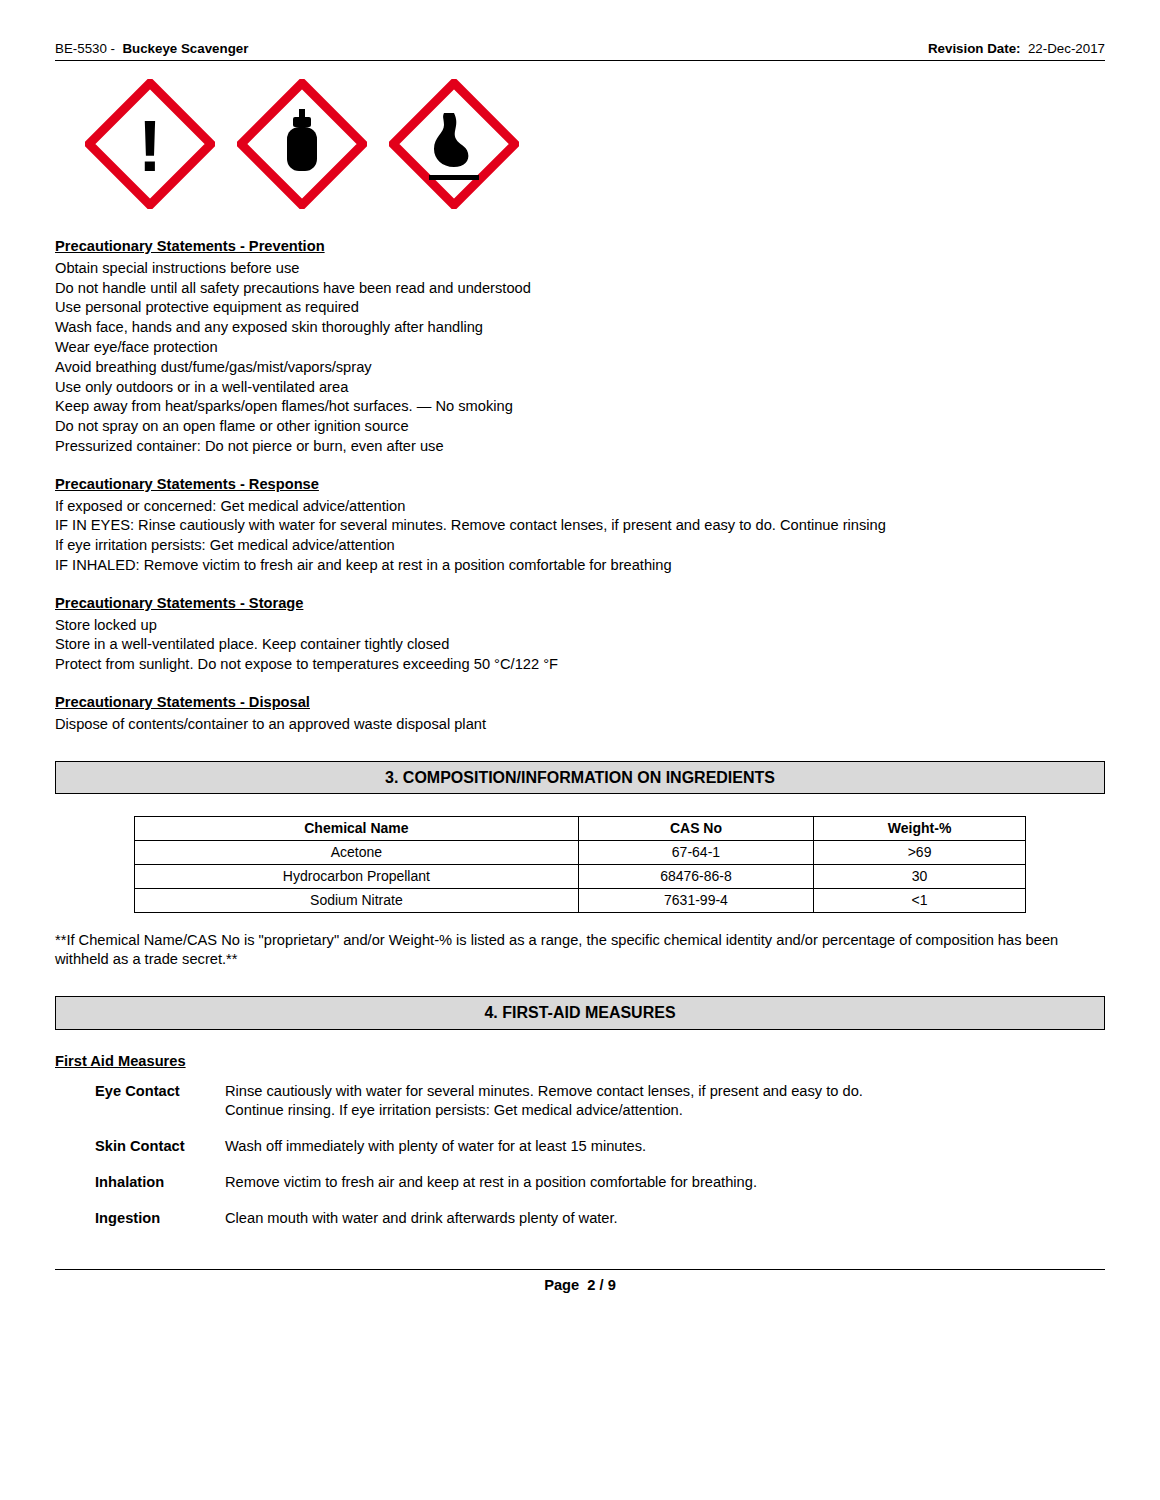BE-5530 - Buckeye Scavenger
Revision Date: 22-Dec-2017
!
Precautionary Statements - Prevention
Obtain special instructions before use
Do not handle until all safety precautions have been read and understood
Use personal protective equipment as required
Wash face, hands and any exposed skin thoroughly after handling
Wear eye/face protection
Avoid breathing dust/fume/gas/mist/vapors/spray
Use only outdoors or in a well-ventilated area
Keep away from heat/sparks/open flames/hot surfaces. — No smoking
Do not spray on an open flame or other ignition source
Pressurized container: Do not pierce or burn, even after use
Precautionary Statements - Response
If exposed or concerned: Get medical advice/attention
IF IN EYES: Rinse cautiously with water for several minutes. Remove contact lenses, if present and easy to do. Continue rinsing
If eye irritation persists: Get medical advice/attention
IF INHALED: Remove victim to fresh air and keep at rest in a position comfortable for breathing
Precautionary Statements - Storage
Store locked up
Store in a well-ventilated place. Keep container tightly closed
Protect from sunlight. Do not expose to temperatures exceeding 50 °C/122 °F
Precautionary Statements - Disposal
Dispose of contents/container to an approved waste disposal plant
3. COMPOSITION/INFORMATION ON INGREDIENTS
| Chemical Name | CAS No | Weight-% |
| --- | --- | --- |
| Acetone | 67-64-1 | >69 |
| Hydrocarbon Propellant | 68476-86-8 | 30 |
| Sodium Nitrate | 7631-99-4 | <1 |
**If Chemical Name/CAS No is "proprietary" and/or Weight-% is listed as a range, the specific chemical identity and/or percentage of composition has been withheld as a trade secret.**
4. FIRST-AID MEASURES
First Aid Measures
Eye Contact
Rinse cautiously with water for several minutes. Remove contact lenses, if present and easy to do. Continue rinsing. If eye irritation persists: Get medical advice/attention.
Skin Contact
Wash off immediately with plenty of water for at least 15 minutes.
Inhalation
Remove victim to fresh air and keep at rest in a position comfortable for breathing.
Ingestion
Clean mouth with water and drink afterwards plenty of water.
Page 2 / 9